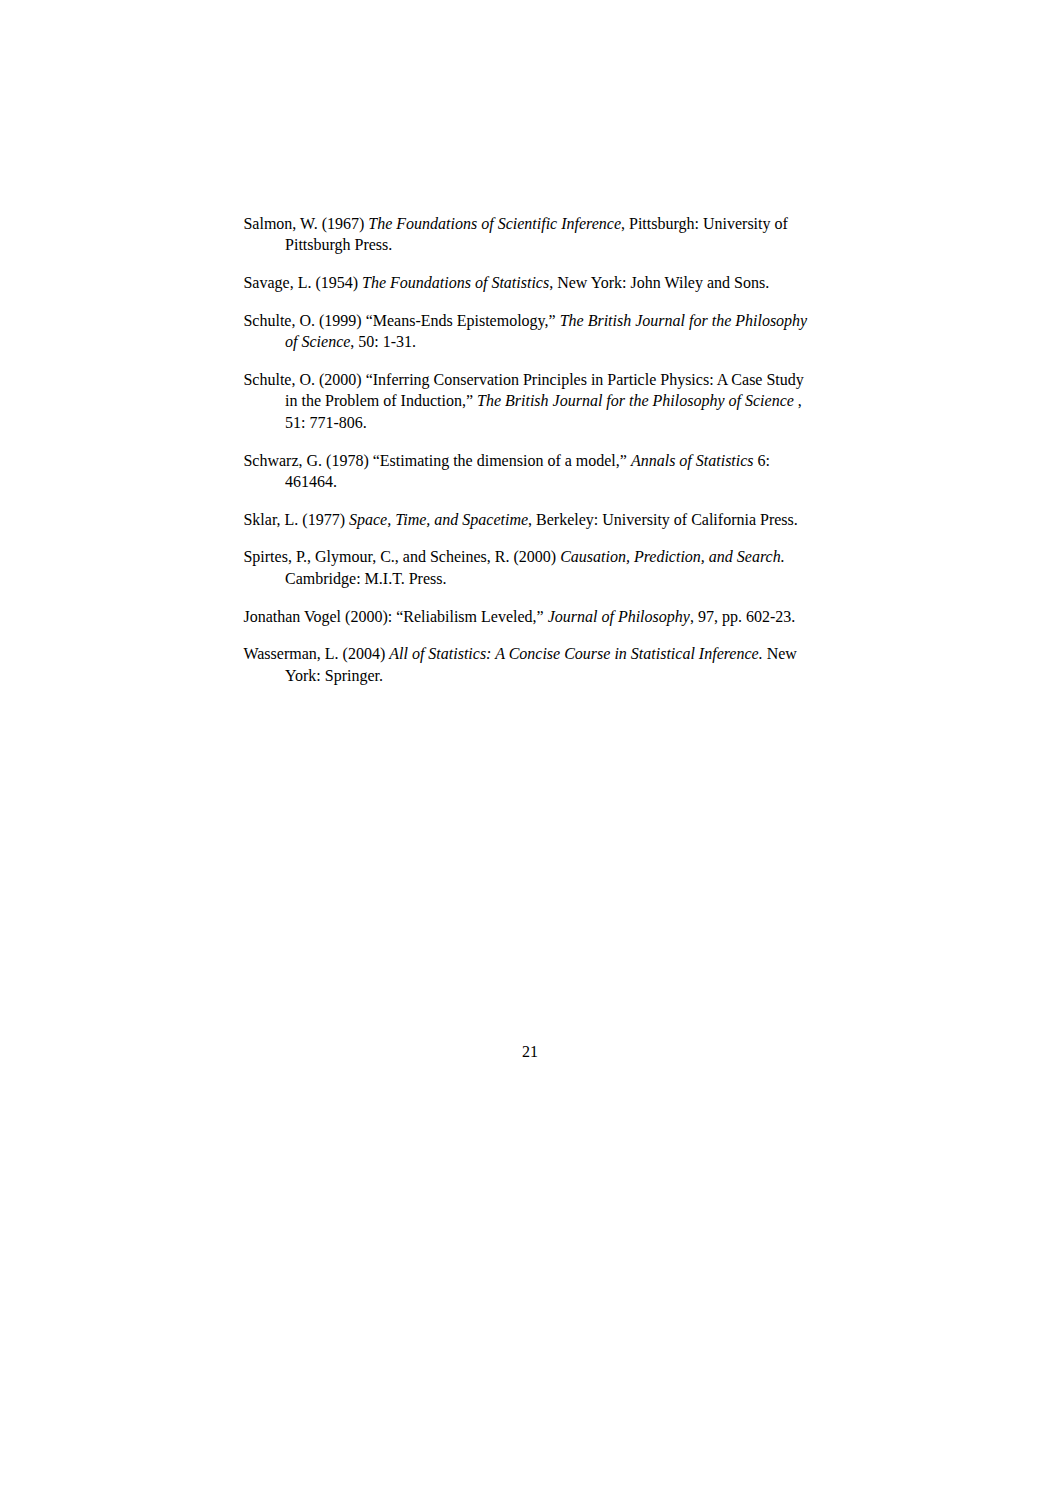Salmon, W. (1967) The Foundations of Scientific Inference, Pittsburgh: University of Pittsburgh Press.
Savage, L. (1954) The Foundations of Statistics, New York: John Wiley and Sons.
Schulte, O. (1999) “Means-Ends Epistemology,” The British Journal for the Philosophy of Science, 50: 1-31.
Schulte, O. (2000) “Inferring Conservation Principles in Particle Physics: A Case Study in the Problem of Induction,” The British Journal for the Philosophy of Science , 51: 771-806.
Schwarz, G. (1978) “Estimating the dimension of a model,” Annals of Statistics 6: 461464.
Sklar, L. (1977) Space, Time, and Spacetime, Berkeley: University of California Press.
Spirtes, P., Glymour, C., and Scheines, R. (2000) Causation, Prediction, and Search. Cambridge: M.I.T. Press.
Jonathan Vogel (2000): “Reliabilism Leveled,” Journal of Philosophy, 97, pp. 602-23.
Wasserman, L. (2004) All of Statistics: A Concise Course in Statistical Inference. New York: Springer.
21